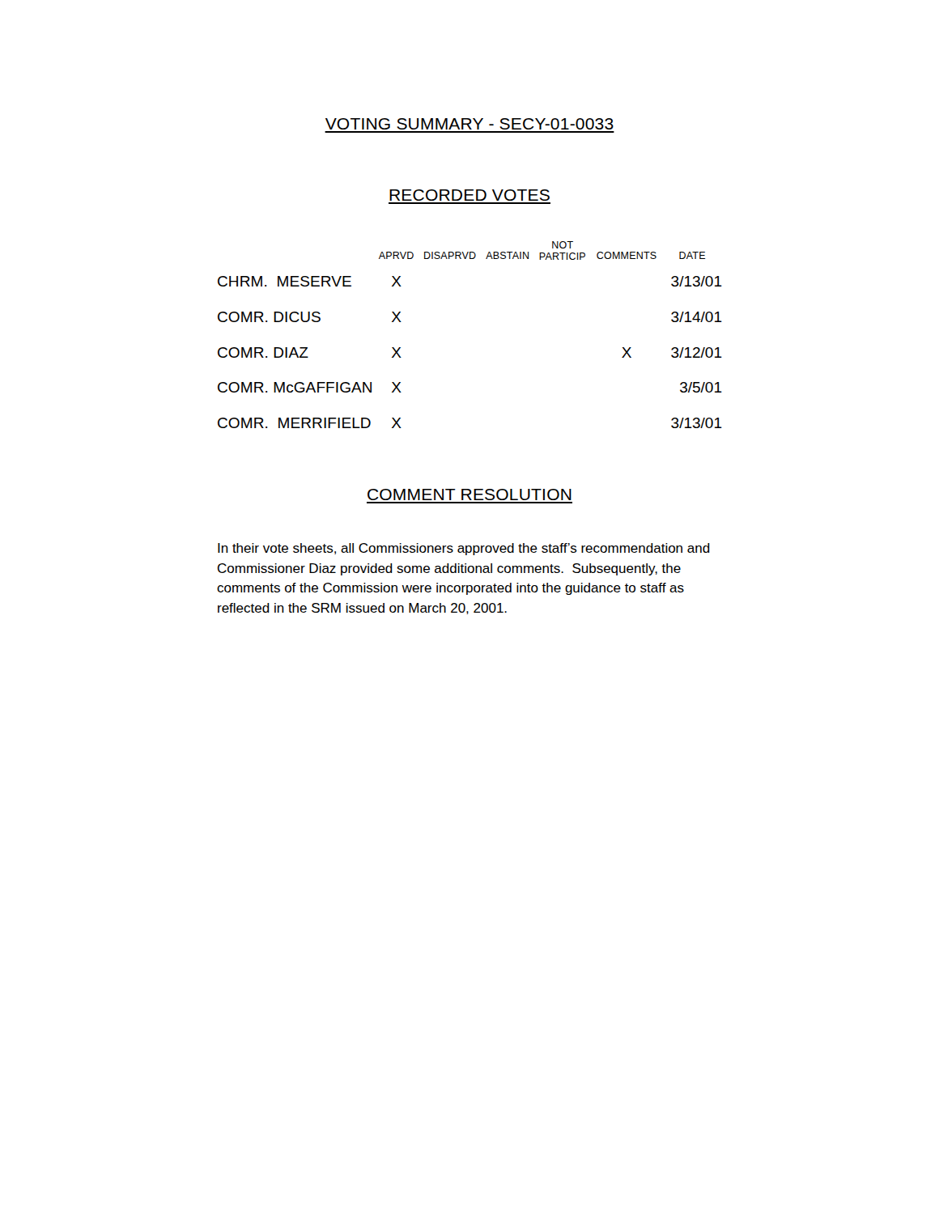VOTING SUMMARY - SECY-01-0033
RECORDED VOTES
| | APRVD | DISAPRVD | ABSTAIN | NOT PARTICIP | COMMENTS | DATE |
| --- | --- | --- | --- | --- | --- | --- |
| CHRM. MESERVE | X | | | | | 3/13/01 |
| COMR. DICUS | X | | | | | 3/14/01 |
| COMR. DIAZ | X | | | | X | 3/12/01 |
| COMR. McGAFFIGAN | X | | | | | 3/5/01 |
| COMR. MERRIFIELD | X | | | | | 3/13/01 |
COMMENT RESOLUTION
In their vote sheets, all Commissioners approved the staff’s recommendation and Commissioner Diaz provided some additional comments. Subsequently, the comments of the Commission were incorporated into the guidance to staff as reflected in the SRM issued on March 20, 2001.